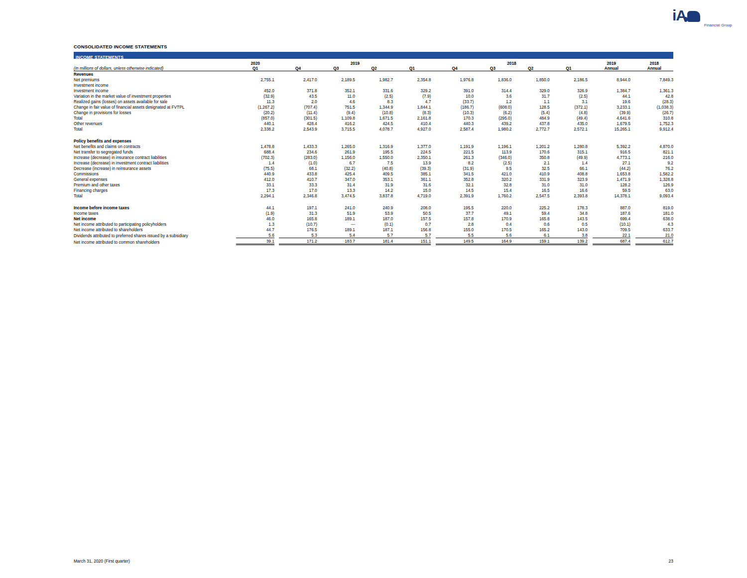iA
Financial Group
CONSOLIDATED INCOME STATEMENTS
INCOME STATEMENTS
| | 2020 | | 2019 | | 2018 | | 2019 | | 2018 |
| (In millions of dollars, unless otherwise indicated) | Q1 | | Q4 | Q3 | Q2 | Q1 | | Q4 | Q3 | Q2 | Q1 | | Annual | | Annual |
| Revenues | | | | | | | | | | | | | | | |
| Net premiums | 2,755.1 | | 2,417.0 | 2,189.5 | 1,982.7 | 2,354.8 | | 1,976.8 | 1,836.0 | 1,850.0 | 2,186.5 | | 8,944.0 | | 7,849.3 |
| Investment income | | | | | | | | | | | | | | | | |
| Investment income | 452.0 | | 371.8 | 352.1 | 331.6 | 329.2 | | 391.0 | 314.4 | 329.0 | 326.9 | | 1,384.7 | | 1,361.3 |
| Variation in the market value of investment properties | (32.9) | | 43.5 | 11.0 | (2.5) | (7.9) | | 10.0 | 3.6 | 31.7 | (2.5) | | 44.1 | | 42.8 |
| Realized gains (losses) on assets available for sale | 11.3 | | 2.0 | 4.6 | 8.3 | 4.7 | | (33.7) | 1.2 | 1.1 | 3.1 | | 19.6 | | (28.3) |
| Change in fair value of financial assets designated at FVTPL | (1,267.2) | | (707.4) | 751.5 | 1,344.9 | 1,844.1 | | (186.7) | (608.0) | 128.5 | (372.1) | | 3,233.1 | | (1,038.3) |
| Change in provisions for losses | (20.2) | | (11.4) | (9.4) | (10.8) | (8.3) | | (10.3) | (6.2) | (5.4) | (4.8) | | (39.9) | | (26.7) |
| Total | (857.0) | | (301.5) | 1,109.8 | 1,671.5 | 2,161.8 | | 170.3 | (295.0) | 484.9 | (49.4) | | 4,641.6 | | 310.8 |
| Other revenues | 440.1 | | 428.4 | 416.2 | 424.5 | 410.4 | | 440.3 | 439.2 | 437.8 | 435.0 | | 1,679.5 | | 1,752.3 |
| Total | 2,338.2 | | 2,543.9 | 3,715.5 | 4,078.7 | 4,927.0 | | 2,587.4 | 1,980.2 | 2,772.7 | 2,572.1 | | 15,265.1 | | 9,912.4 |
| Policy benefits and expenses | | | | | | | | | | | | | | | | |
| Net benefits and claims on contracts | 1,478.8 | | 1,433.3 | 1,265.0 | 1,316.9 | 1,377.0 | | 1,191.9 | 1,196.1 | 1,201.2 | 1,280.8 | | 5,392.2 | | 4,870.0 |
| Net transfer to segregated funds | 688.4 | | 234.6 | 261.9 | 195.5 | 224.5 | | 221.5 | 113.9 | 170.6 | 315.1 | | 916.5 | | 821.1 |
| Increase (decrease) in insurance contract liabilities | (702.3) | | (283.0) | 1,156.0 | 1,550.0 | 2,350.1 | | 261.3 | (346.0) | 350.8 | (49.9) | | 4,773.1 | | 216.0 |
| Increase (decrease) in investment contract liabilities | 1.4 | | (1.0) | 6.7 | 7.5 | 13.9 | | 8.2 | (2.5) | 2.1 | 1.4 | | 27.1 | | 9.2 |
| Decrease (increase) in reinsurance assets | (75.5) | | 68.1 | (32.2) | (40.8) | (39.3) | | (31.9) | 9.5 | 32.5 | 66.1 | | (44.2) | | 76.2 |
| Commissions | 440.9 | | 433.8 | 425.4 | 409.5 | 385.1 | | 341.5 | 421.0 | 410.9 | 408.8 | | 1,653.8 | | 1,582.2 |
| General expenses | 412.0 | | 410.7 | 347.0 | 353.1 | 361.1 | | 352.8 | 320.2 | 331.9 | 323.9 | | 1,471.9 | | 1,328.8 |
| Premium and other taxes | 33.1 | | 33.3 | 31.4 | 31.9 | 31.6 | | 32.1 | 32.8 | 31.0 | 31.0 | | 128.2 | | 126.9 |
| Financing charges | 17.3 | | 17.0 | 13.3 | 14.2 | 15.0 | | 14.5 | 15.4 | 16.5 | 16.6 | | 59.5 | | 63.0 |
| Total | 2,294.1 | | 2,346.8 | 3,474.5 | 3,837.8 | 4,719.0 | | 2,391.9 | 1,760.2 | 2,547.5 | 2,393.8 | | 14,378.1 | | 9,093.4 |
| Income before income taxes | 44.1 | | 197.1 | 241.0 | 240.9 | 208.0 | | 195.5 | 220.0 | 225.2 | 178.3 | | 887.0 | | 819.0 |
| Income taxes | (1.9) | | 31.3 | 51.9 | 53.9 | 50.5 | | 37.7 | 49.1 | 59.4 | 34.8 | | 187.6 | | 181.0 |
| Net income | 46.0 | | 165.8 | 189.1 | 187.0 | 157.5 | | 157.8 | 170.9 | 165.8 | 143.5 | | 699.4 | | 638.0 |
| Net income attributed to participating policyholders | 1.3 | | (10.7) | — | (0.1) | 0.7 | | 2.8 | 0.4 | 0.6 | 0.5 | | (10.1) | | 4.3 |
| Net income attributed to shareholders | 44.7 | | 176.5 | 189.1 | 187.1 | 156.8 | | 155.0 | 170.5 | 165.2 | 143.0 | | 709.5 | | 633.7 |
| Dividends attributed to preferred shares issued by a subsidiary | 5.6 | | 5.3 | 5.4 | 5.7 | 5.7 | | 5.5 | 5.6 | 6.1 | 3.8 | | 22.1 | | 21.0 |
| Net income attributed to common shareholders | 39.1 | | 171.2 | 183.7 | 181.4 | 151.1 | | 149.5 | 164.9 | 159.1 | 139.2 | | 687.4 | | 612.7 |
March 31, 2020 (First quarter)
23